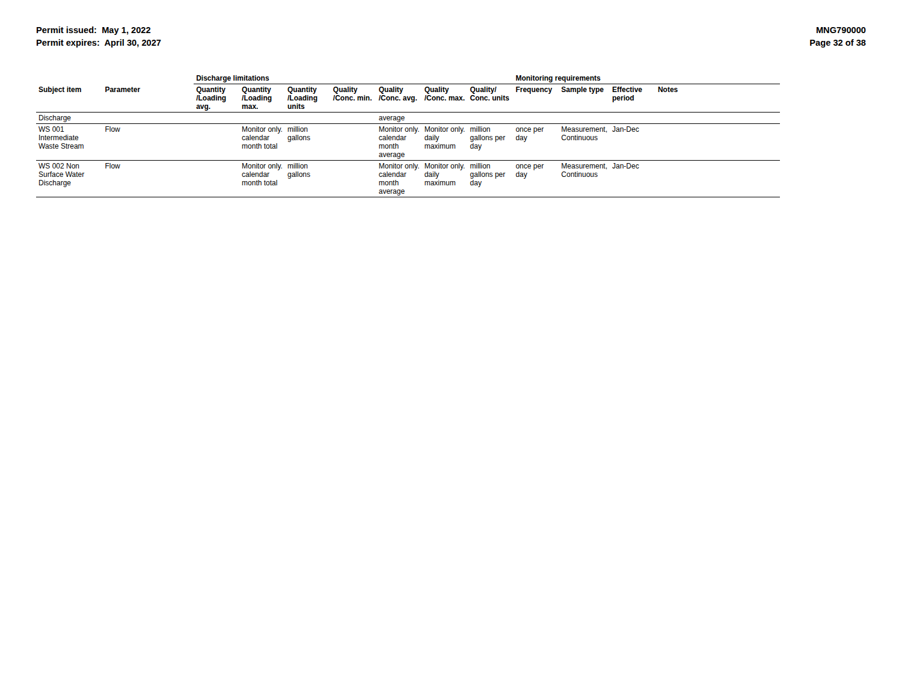Permit issued: May 1, 2022
Permit expires: April 30, 2027
MNG790000
Page 32 of 38
| | | Discharge limitations | Monitoring requirements | |
| --- | --- | --- | --- | --- |
| Subject item | Parameter | Quantity /Loading avg. | Quantity /Loading max. | Quantity /Loading units | Quality /Conc. min. | Quality /Conc. avg. | Quality /Conc. max. | Quality/ Conc. units | Frequency | Sample type | Effective period | Notes |
| Discharge | | | | | | average | | | | | | |
| WS 001 Intermediate Waste Stream | Flow | | Monitor only. calendar month total | million gallons | | Monitor only. calendar month average | Monitor only. daily maximum | million gallons per day | once per day | Measurement, Continuous | Jan-Dec | |
| WS 002 Non Surface Water Discharge | Flow | | Monitor only. calendar month total | million gallons | | Monitor only. calendar month average | Monitor only. daily maximum | million gallons per day | once per day | Measurement, Continuous | Jan-Dec | |